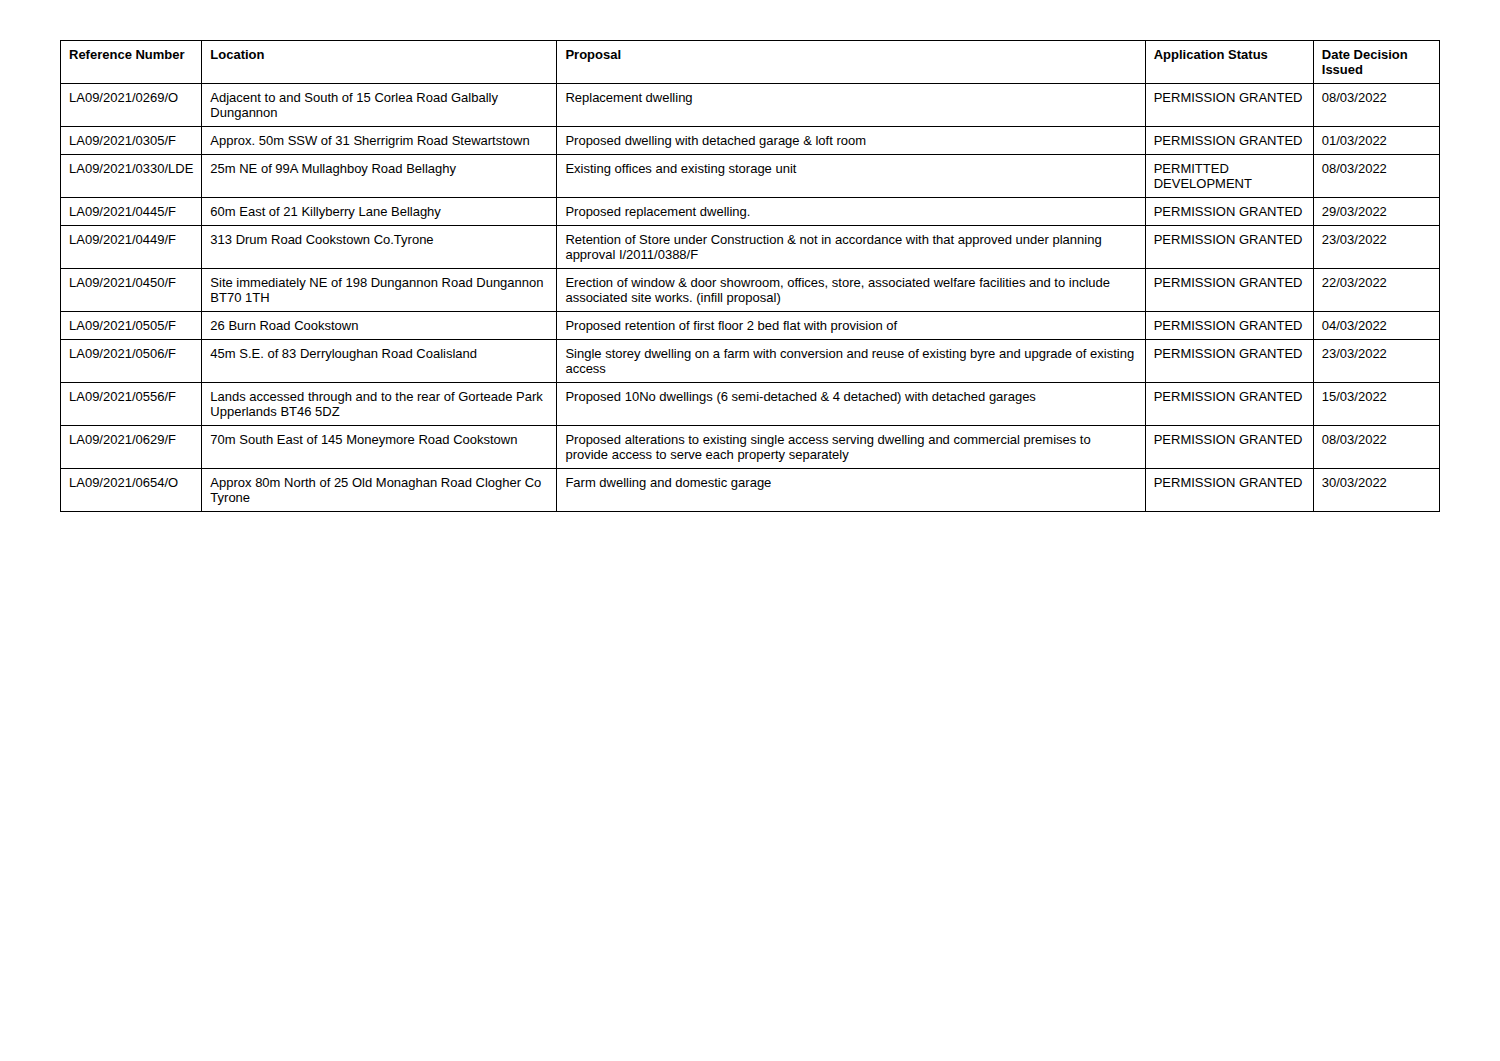| Reference Number | Location | Proposal | Application Status | Date Decision Issued |
| --- | --- | --- | --- | --- |
| LA09/2021/0269/O | Adjacent to and South of 15 Corlea Road Galbally Dungannon | Replacement dwelling | PERMISSION GRANTED | 08/03/2022 |
| LA09/2021/0305/F | Approx. 50m SSW of 31 Sherrigrim Road Stewartstown | Proposed dwelling with detached garage & loft room | PERMISSION GRANTED | 01/03/2022 |
| LA09/2021/0330/LDE | 25m NE of 99A Mullaghboy Road Bellaghy | Existing offices and existing storage unit | PERMITTED DEVELOPMENT | 08/03/2022 |
| LA09/2021/0445/F | 60m East of 21 Killyberry Lane Bellaghy | Proposed replacement dwelling. | PERMISSION GRANTED | 29/03/2022 |
| LA09/2021/0449/F | 313 Drum Road Cookstown Co.Tyrone | Retention of Store under Construction & not in accordance with that approved under planning approval I/2011/0388/F | PERMISSION GRANTED | 23/03/2022 |
| LA09/2021/0450/F | Site immediately NE of 198 Dungannon Road Dungannon BT70 1TH | Erection of window & door showroom, offices, store, associated welfare facilities and to include associated site works. (infill proposal) | PERMISSION GRANTED | 22/03/2022 |
| LA09/2021/0505/F | 26 Burn Road Cookstown | Proposed retention of first floor 2 bed flat with provision of | PERMISSION GRANTED | 04/03/2022 |
| LA09/2021/0506/F | 45m S.E. of 83 Derryloughan Road Coalisland | Single storey dwelling on a farm with conversion and reuse of existing byre and upgrade of existing access | PERMISSION GRANTED | 23/03/2022 |
| LA09/2021/0556/F | Lands accessed through and to the rear of Gorteade Park Upperlands BT46 5DZ | Proposed 10No dwellings (6 semi-detached & 4 detached) with detached garages | PERMISSION GRANTED | 15/03/2022 |
| LA09/2021/0629/F | 70m South East of 145 Moneymore Road Cookstown | Proposed alterations to existing single access serving dwelling and commercial premises to provide access to serve each property separately | PERMISSION GRANTED | 08/03/2022 |
| LA09/2021/0654/O | Approx 80m North of 25 Old Monaghan Road Clogher Co Tyrone | Farm dwelling and domestic garage | PERMISSION GRANTED | 30/03/2022 |